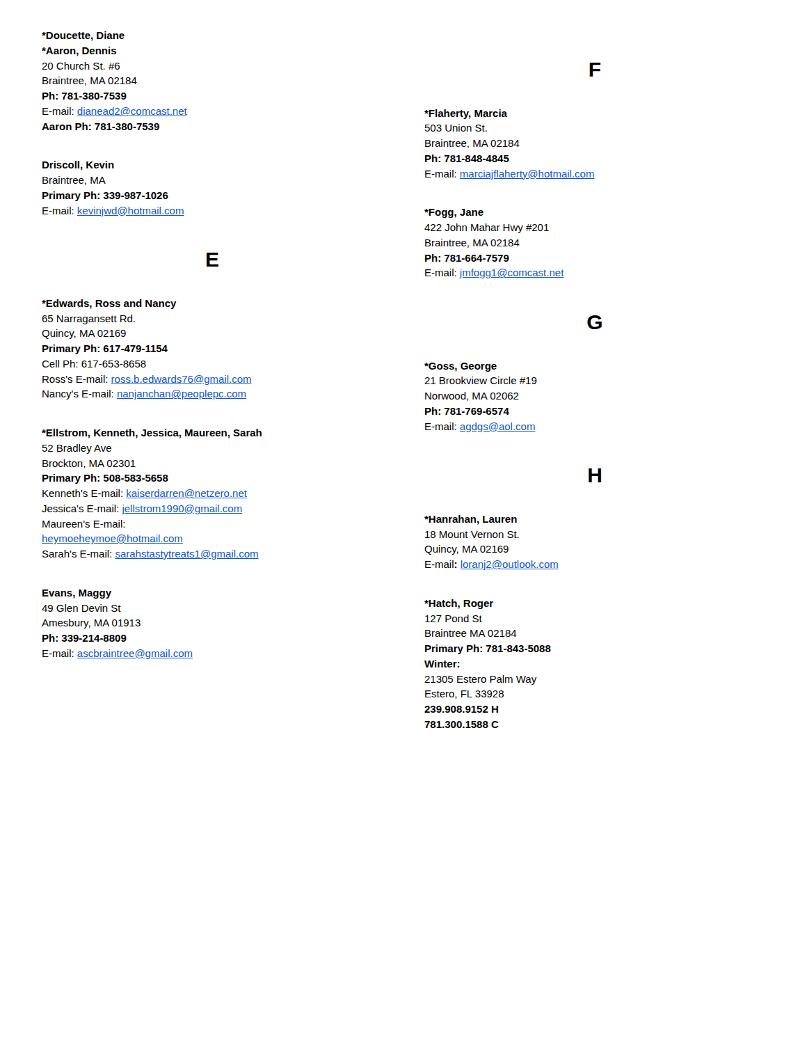*Doucette, Diane
*Aaron, Dennis
20 Church St. #6
Braintree, MA 02184
Ph: 781-380-7539
E-mail: dianead2@comcast.net
Aaron Ph: 781-380-7539
Driscoll, Kevin
Braintree, MA
Primary Ph: 339-987-1026
E-mail: kevinjwd@hotmail.com
E
*Edwards, Ross and Nancy
65 Narragansett Rd.
Quincy, MA 02169
Primary Ph: 617-479-1154
Cell Ph: 617-653-8658
Ross's E-mail: ross.b.edwards76@gmail.com
Nancy's E-mail: nanjanchan@peoplepc.com
*Ellstrom, Kenneth, Jessica, Maureen, Sarah
52 Bradley Ave
Brockton, MA 02301
Primary Ph: 508-583-5658
Kenneth's E-mail: kaiserdarren@netzero.net
Jessica's E-mail: jellstrom1990@gmail.com
Maureen's E-mail:
heymoeheymoe@hotmail.com
Sarah's E-mail: sarahstastytreats1@gmail.com
Evans, Maggy
49 Glen Devin St
Amesbury, MA 01913
Ph: 339-214-8809
E-mail: ascbraintree@gmail.com
F
*Flaherty, Marcia
503 Union St.
Braintree, MA 02184
Ph: 781-848-4845
E-mail: marciajflaherty@hotmail.com
*Fogg, Jane
422 John Mahar Hwy #201
Braintree, MA 02184
Ph: 781-664-7579
E-mail: jmfogg1@comcast.net
G
*Goss, George
21 Brookview Circle #19
Norwood, MA 02062
Ph: 781-769-6574
E-mail: agdgs@aol.com
H
*Hanrahan, Lauren
18 Mount Vernon St.
Quincy, MA 02169
E-mail: loranj2@outlook.com
*Hatch, Roger
127 Pond St
Braintree MA 02184
Primary Ph: 781-843-5088
Winter:
21305 Estero Palm Way
Estero, FL 33928
239.908.9152 H
781.300.1588 C